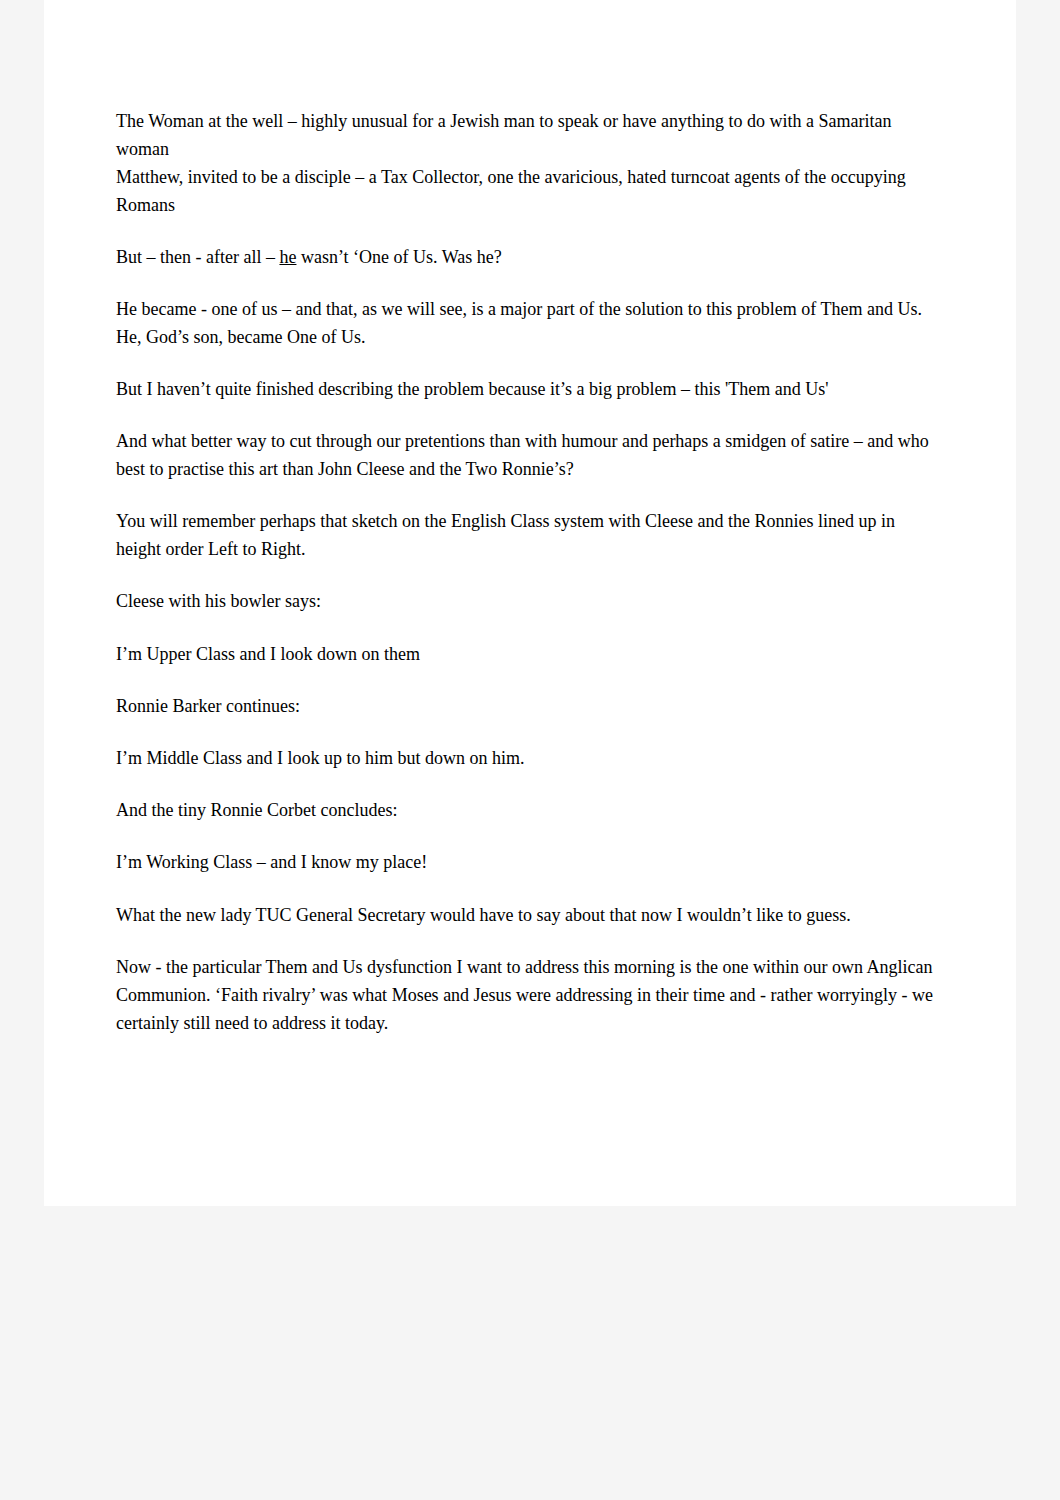The Woman at the well – highly unusual for a Jewish man to speak or have anything to do with a Samaritan woman
Matthew, invited to be a disciple – a Tax Collector, one the avaricious, hated turncoat agents of the occupying Romans
But – then - after all – he wasn’t ‘One of Us. Was he?
He became - one of us – and that, as we will see, is a major part of the solution to this problem of Them and Us. He, God’s son, became One of Us.
But I haven’t quite finished describing the problem because it’s a big problem – this 'Them and Us'
And what better way to cut through our pretentions than with humour and perhaps a smidgen of satire – and who best to practise this art than John Cleese and the Two Ronnie’s?
You will remember perhaps that sketch on the English Class system with Cleese and the Ronnies lined up in height order Left to Right.
Cleese with his bowler says:
I’m Upper Class and I look down on them
Ronnie Barker continues:
I’m Middle Class and I look up to him but down on him.
And the tiny Ronnie Corbet concludes:
I’m Working Class – and I know my place!
What the new lady TUC General Secretary would have to say about that now I wouldn’t like to guess.
Now - the particular Them and Us dysfunction I want to address this morning is the one within our own Anglican Communion. ‘Faith rivalry’ was what Moses and Jesus were addressing in their time and - rather worryingly - we certainly still need to address it today.